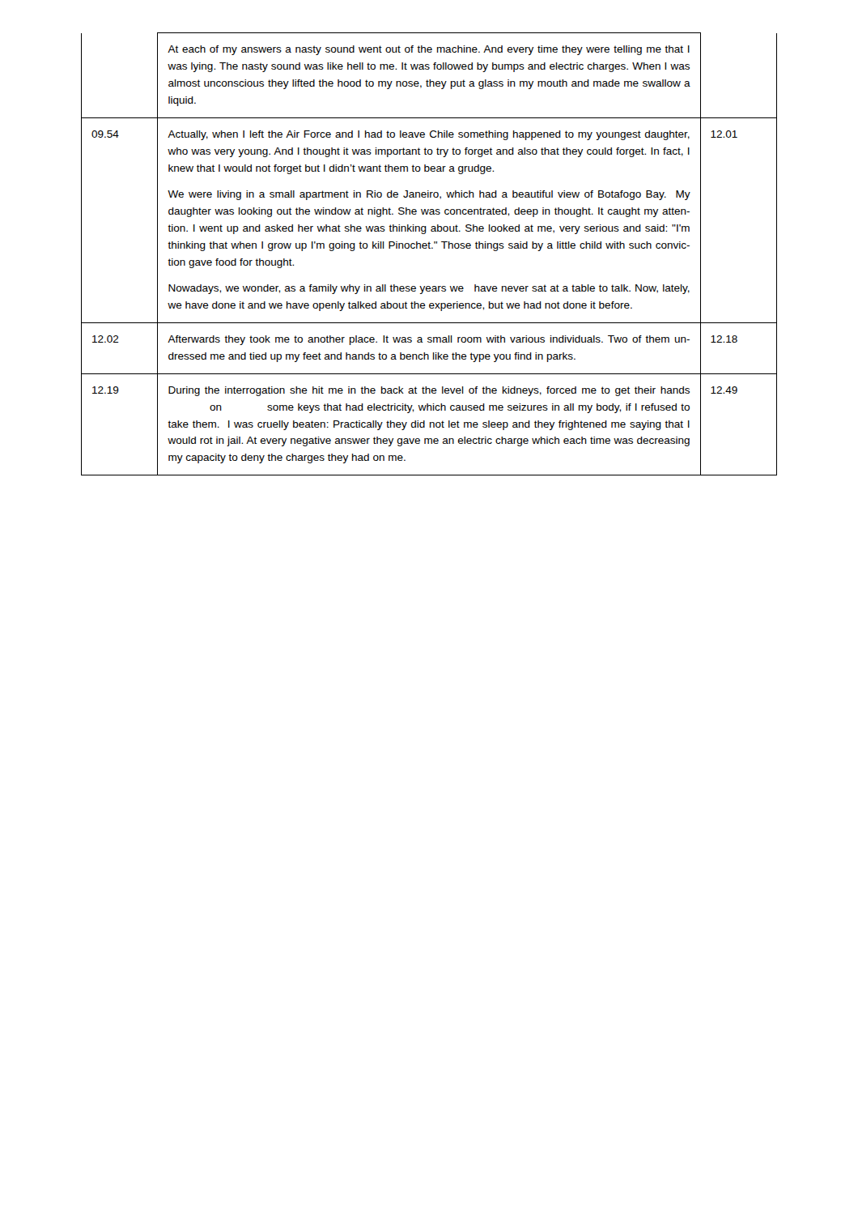| | At each of my answers a nasty sound went out of the machine. And every time they were telling me that I was lying. The nasty sound was like hell to me. It was followed by bumps and electric charges. When I was almost unconscious they lifted the hood to my nose, they put a glass in my mouth and made me swallow a liquid. | |
| 09.54 | Actually, when I left the Air Force and I had to leave Chile something happened to my youngest daughter, who was very young. And I thought it was important to try to forget and also that they could forget. In fact, I knew that I would not forget but I didn’t want them to bear a grudge. We were living in a small apartment in Rio de Janeiro, which had a beautiful view of Botafogo Bay. My daughter was looking out the window at night. She was concentrated, deep in thought. It caught my attention. I went up and asked her what she was thinking about. She looked at me, very serious and said: "I'm thinking that when I grow up I'm going to kill Pinochet." Those things said by a little child with such conviction gave food for thought. Nowadays, we wonder, as a family why in all these years we have never sat at a table to talk. Now, lately, we have done it and we have openly talked about the experience, but we had not done it before. | 12.01 |
| 12.02 | Afterwards they took me to another place. It was a small room with various individuals. Two of them undressed me and tied up my feet and hands to a bench like the type you find in parks. | 12.18 |
| 12.19 | During the interrogation she hit me in the back at the level of the kidneys, forced me to get their hands on some keys that had electricity, which caused me seizures in all my body, if I refused to take them. I was cruelly beaten: Practically they did not let me sleep and they frightened me saying that I would rot in jail. At every negative answer they gave me an electric charge which each time was decreasing my capacity to deny the charges they had on me. | 12.49 |